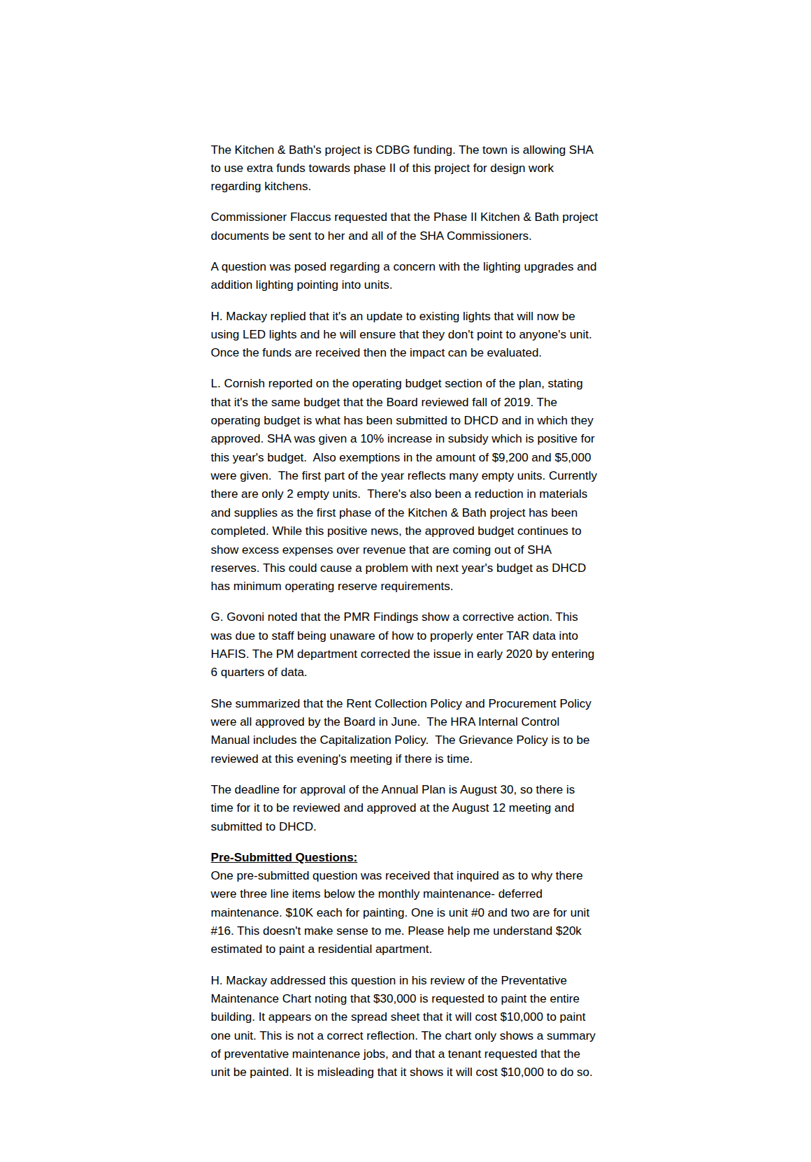The Kitchen & Bath's project is CDBG funding. The town is allowing SHA to use extra funds towards phase II of this project for design work regarding kitchens.
Commissioner Flaccus requested that the Phase II Kitchen & Bath project documents be sent to her and all of the SHA Commissioners.
A question was posed regarding a concern with the lighting upgrades and addition lighting pointing into units.
H. Mackay replied that it's an update to existing lights that will now be using LED lights and he will ensure that they don't point to anyone's unit. Once the funds are received then the impact can be evaluated.
L. Cornish reported on the operating budget section of the plan, stating that it's the same budget that the Board reviewed fall of 2019. The operating budget is what has been submitted to DHCD and in which they approved. SHA was given a 10% increase in subsidy which is positive for this year's budget. Also exemptions in the amount of $9,200 and $5,000 were given. The first part of the year reflects many empty units. Currently there are only 2 empty units. There's also been a reduction in materials and supplies as the first phase of the Kitchen & Bath project has been completed. While this positive news, the approved budget continues to show excess expenses over revenue that are coming out of SHA reserves. This could cause a problem with next year's budget as DHCD has minimum operating reserve requirements.
G. Govoni noted that the PMR Findings show a corrective action. This was due to staff being unaware of how to properly enter TAR data into HAFIS. The PM department corrected the issue in early 2020 by entering 6 quarters of data.
She summarized that the Rent Collection Policy and Procurement Policy were all approved by the Board in June. The HRA Internal Control Manual includes the Capitalization Policy. The Grievance Policy is to be reviewed at this evening's meeting if there is time.
The deadline for approval of the Annual Plan is August 30, so there is time for it to be reviewed and approved at the August 12 meeting and submitted to DHCD.
Pre-Submitted Questions:
One pre-submitted question was received that inquired as to why there were three line items below the monthly maintenance- deferred maintenance. $10K each for painting. One is unit #0 and two are for unit #16. This doesn't make sense to me. Please help me understand $20k estimated to paint a residential apartment.
H. Mackay addressed this question in his review of the Preventative Maintenance Chart noting that $30,000 is requested to paint the entire building. It appears on the spread sheet that it will cost $10,000 to paint one unit. This is not a correct reflection. The chart only shows a summary of preventative maintenance jobs, and that a tenant requested that the unit be painted. It is misleading that it shows it will cost $10,000 to do so.